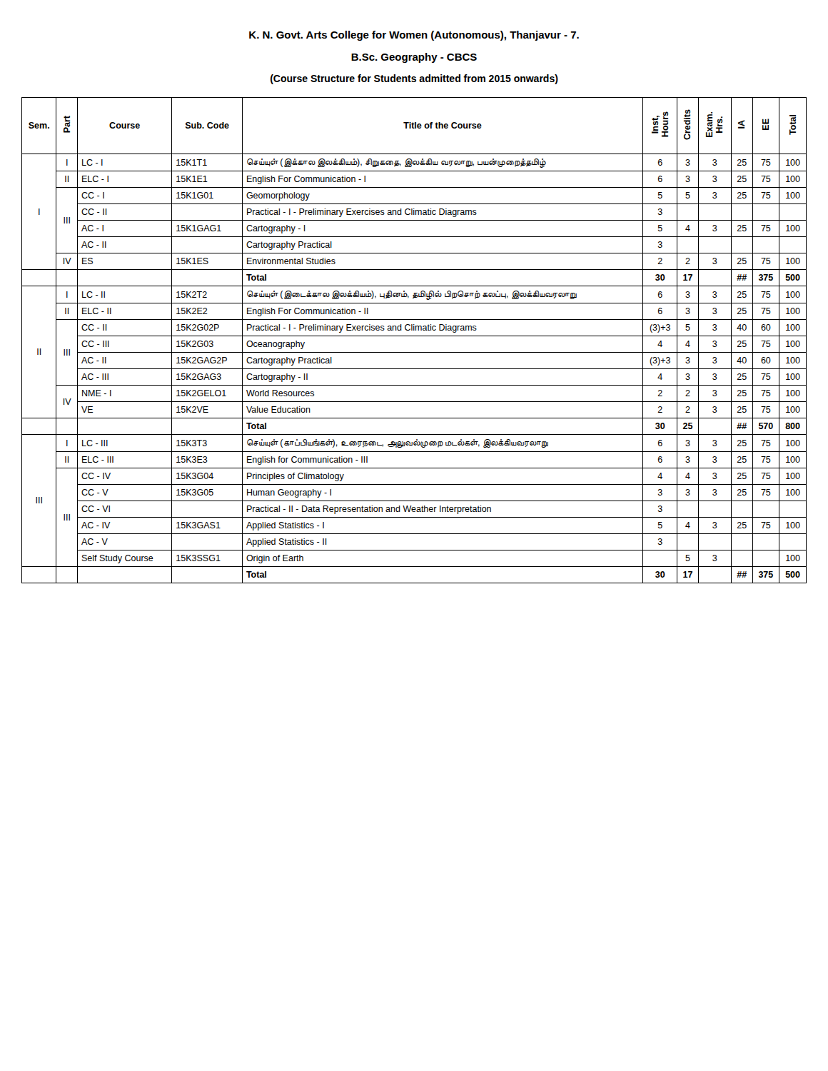K. N. Govt. Arts College for Women (Autonomous), Thanjavur - 7.
B.Sc. Geography - CBCS
(Course Structure for Students admitted from 2015 onwards)
| Sem. | Part | Course | Sub. Code | Title of the Course | Inst, Hours | Credits | Exam. Hrs. | IA | EE | Total |
| --- | --- | --- | --- | --- | --- | --- | --- | --- | --- | --- |
| I | I | LC - I | 15K1T1 | செய்யுள் (இக்கால இலக்கியம்), சிறுகதை, இலக்கிய வரலாறு, பயன்முறைத்தமிழ் | 6 | 3 | 3 | 25 | 75 | 100 |
| II | ELC - I | 15K1E1 | English For Communication - I | 6 | 3 | 3 | 25 | 75 | 100 |
| III | CC - I | 15K1G01 | Geomorphology | 5 | 5 | 3 | 25 | 75 | 100 |
| CC - II | | Practical - I - Preliminary Exercises and Climatic Diagrams | 3 | | | | | |
| AC - I | 15K1GAG1 | Cartography - I | 5 | 4 | 3 | 25 | 75 | 100 |
| AC - II | | Cartography Practical | 3 | | | | | |
| IV | ES | 15K1ES | Environmental Studies | 2 | 2 | 3 | 25 | 75 | 100 |
| | | | | Total | 30 | 17 | | ## | 375 | 500 |
| II | I | LC - II | 15K2T2 | செய்யுள் (இடைக்கால இலக்கியம்), புதினம், தமிழில் பிறசொற் கலப்பு, இலக்கியவரலாறு | 6 | 3 | 3 | 25 | 75 | 100 |
| II | ELC - II | 15K2E2 | English For Communication - II | 6 | 3 | 3 | 25 | 75 | 100 |
| III | CC - II | 15K2G02P | Practical - I - Preliminary Exercises and Climatic Diagrams | (3)+3 | 5 | 3 | 40 | 60 | 100 |
| CC - III | 15K2G03 | Oceanography | 4 | 4 | 3 | 25 | 75 | 100 |
| AC - II | 15K2GAG2P | Cartography Practical | (3)+3 | 3 | 3 | 40 | 60 | 100 |
| AC - III | 15K2GAG3 | Cartography - II | 4 | 3 | 3 | 25 | 75 | 100 |
| IV | NME - I | 15K2GELO1 | World Resources | 2 | 2 | 3 | 25 | 75 | 100 |
| VE | 15K2VE | Value Education | 2 | 2 | 3 | 25 | 75 | 100 |
| | | | | Total | 30 | 25 | | ## | 570 | 800 |
| III | I | LC - III | 15K3T3 | செய்யுள் (காப்பியங்கள்), உரைநடை, அலுவல்முறை மடல்கள், இலக்கியவரலாறு | 6 | 3 | 3 | 25 | 75 | 100 |
| II | ELC - III | 15K3E3 | English for Communication - III | 6 | 3 | 3 | 25 | 75 | 100 |
| III | CC - IV | 15K3G04 | Principles of Climatology | 4 | 4 | 3 | 25 | 75 | 100 |
| CC - V | 15K3G05 | Human Geography - I | 3 | 3 | 3 | 25 | 75 | 100 |
| CC - VI | | Practical - II - Data Representation and Weather Interpretation | 3 | | | | | |
| AC - IV | 15K3GAS1 | Applied Statistics - I | 5 | 4 | 3 | 25 | 75 | 100 |
| AC - V | | Applied Statistics - II | 3 | | | | | |
| Self Study Course | 15K3SSG1 | Origin of Earth | | 5 | 3 | | | 100 |
| | | | | Total | 30 | 17 | | ## | 375 | 500 |